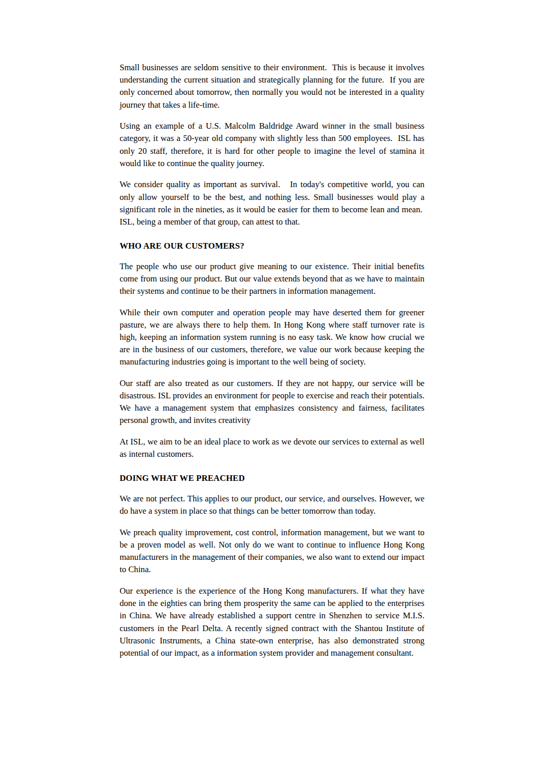Small businesses are seldom sensitive to their environment. This is because it involves understanding the current situation and strategically planning for the future. If you are only concerned about tomorrow, then normally you would not be interested in a quality journey that takes a life-time.
Using an example of a U.S. Malcolm Baldridge Award winner in the small business category, it was a 50-year old company with slightly less than 500 employees. ISL has only 20 staff, therefore, it is hard for other people to imagine the level of stamina it would like to continue the quality journey.
We consider quality as important as survival. In today's competitive world, you can only allow yourself to be the best, and nothing less. Small businesses would play a significant role in the nineties, as it would be easier for them to become lean and mean. ISL, being a member of that group, can attest to that.
Who are our customers?
The people who use our product give meaning to our existence. Their initial benefits come from using our product. But our value extends beyond that as we have to maintain their systems and continue to be their partners in information management.
While their own computer and operation people may have deserted them for greener pasture, we are always there to help them. In Hong Kong where staff turnover rate is high, keeping an information system running is no easy task. We know how crucial we are in the business of our customers, therefore, we value our work because keeping the manufacturing industries going is important to the well being of society.
Our staff are also treated as our customers. If they are not happy, our service will be disastrous. ISL provides an environment for people to exercise and reach their potentials. We have a management system that emphasizes consistency and fairness, facilitates personal growth, and invites creativity
At ISL, we aim to be an ideal place to work as we devote our services to external as well as internal customers.
Doing what we preached
We are not perfect. This applies to our product, our service, and ourselves. However, we do have a system in place so that things can be better tomorrow than today.
We preach quality improvement, cost control, information management, but we want to be a proven model as well. Not only do we want to continue to influence Hong Kong manufacturers in the management of their companies, we also want to extend our impact to China.
Our experience is the experience of the Hong Kong manufacturers. If what they have done in the eighties can bring them prosperity the same can be applied to the enterprises in China. We have already established a support centre in Shenzhen to service M.I.S. customers in the Pearl Delta. A recently signed contract with the Shantou Institute of Ultrasonic Instruments, a China state-own enterprise, has also demonstrated strong potential of our impact, as a information system provider and management consultant.